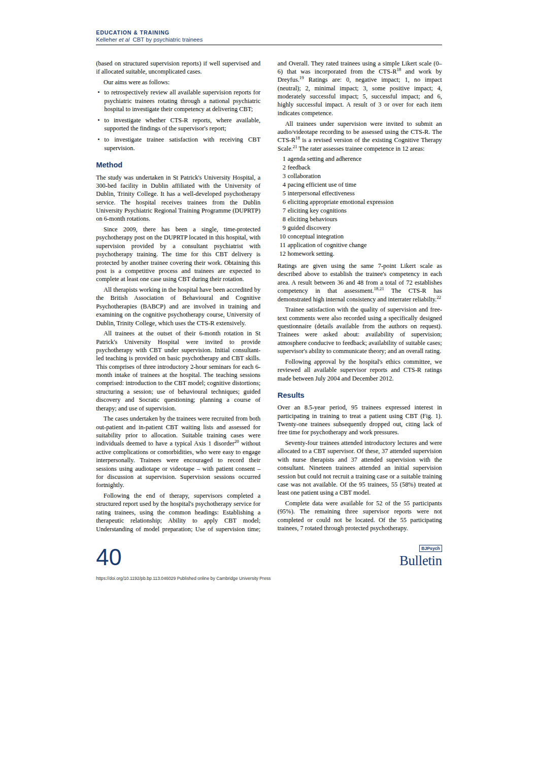Education & Training
Kelleher et al CBT by psychiatric trainees
(based on structured supervision reports) if well supervised and if allocated suitable, uncomplicated cases.
Our aims were as follows:
to retrospectively review all available supervision reports for psychiatric trainees rotating through a national psychiatric hospital to investigate their competency at delivering CBT;
to investigate whether CTS-R reports, where available, supported the findings of the supervisor's report;
to investigate trainee satisfaction with receiving CBT supervision.
Method
The study was undertaken in St Patrick's University Hospital, a 300-bed facility in Dublin affiliated with the University of Dublin, Trinity College. It has a well-developed psychotherapy service. The hospital receives trainees from the Dublin University Psychiatric Regional Training Programme (DUPRTP) on 6-month rotations.
Since 2009, there has been a single, time-protected psychotherapy post on the DUPRTP located in this hospital, with supervision provided by a consultant psychiatrist with psychotherapy training. The time for this CBT delivery is protected by another trainee covering their work. Obtaining this post is a competitive process and trainees are expected to complete at least one case using CBT during their rotation.
All therapists working in the hospital have been accredited by the British Association of Behavioural and Cognitive Psychotherapies (BABCP) and are involved in training and examining on the cognitive psychotherapy course, University of Dublin, Trinity College, which uses the CTS-R extensively.
All trainees at the outset of their 6-month rotation in St Patrick's University Hospital were invited to provide psychotherapy with CBT under supervision. Initial consultant-led teaching is provided on basic psychotherapy and CBT skills. This comprises of three introductory 2-hour seminars for each 6-month intake of trainees at the hospital. The teaching sessions comprised: introduction to the CBT model; cognitive distortions; structuring a session; use of behavioural techniques; guided discovery and Socratic questioning; planning a course of therapy; and use of supervision.
The cases undertaken by the trainees were recruited from both out-patient and in-patient CBT waiting lists and assessed for suitability prior to allocation. Suitable training cases were individuals deemed to have a typical Axis 1 disorder20 without active complications or comorbidities, who were easy to engage interpersonally. Trainees were encouraged to record their sessions using audiotape or videotape – with patient consent – for discussion at supervision. Supervision sessions occurred fortnightly.
Following the end of therapy, supervisors completed a structured report used by the hospital's psychotherapy service for rating trainees, using the common headings: Establishing a therapeutic relationship; Ability to apply CBT model; Understanding of model preparation; Use of supervision time; and Overall. They rated trainees using a simple Likert scale (0–6) that was incorporated from the CTS-R18 and work by Dreyfus.19 Ratings are: 0, negative impact; 1, no impact (neutral); 2, minimal impact; 3, some positive impact; 4, moderately successful impact; 5, successful impact; and 6, highly successful impact. A result of 3 or over for each item indicates competence.
All trainees under supervision were invited to submit an audio/videotape recording to be assessed using the CTS-R. The CTS-R18 is a revised version of the existing Cognitive Therapy Scale.21 The rater assesses trainee competence in 12 areas:
agenda setting and adherence
feedback
collaboration
pacing efficient use of time
interpersonal effectiveness
eliciting appropriate emotional expression
eliciting key cognitions
eliciting behaviours
guided discovery
conceptual integration
application of cognitive change
homework setting.
Ratings are given using the same 7-point Likert scale as described above to establish the trainee's competency in each area. A result between 36 and 48 from a total of 72 establishes competency in that assessment.18,21 The CTS-R has demonstrated high internal consistency and interrater reliabilty.22
Trainee satisfaction with the quality of supervision and free-text comments were also recorded using a specifically designed questionnaire (details available from the authors on request). Trainees were asked about: availability of supervision; atmosphere conducive to feedback; availability of suitable cases; supervisor's ability to communicate theory; and an overall rating.
Following approval by the hospital's ethics committee, we reviewed all available supervisor reports and CTS-R ratings made between July 2004 and December 2012.
Results
Over an 8.5-year period, 95 trainees expressed interest in participating in training to treat a patient using CBT (Fig. 1). Twenty-one trainees subsequently dropped out, citing lack of free time for psychotherapy and work pressures.
Seventy-four trainees attended introductory lectures and were allocated to a CBT supervisor. Of these, 37 attended supervision with nurse therapists and 37 attended supervision with the consultant. Nineteen trainees attended an initial supervision session but could not recruit a training case or a suitable training case was not available. Of the 95 trainees, 55 (58%) treated at least one patient using a CBT model.
Complete data were available for 52 of the 55 participants (95%). The remaining three supervisor reports were not completed or could not be located. Of the 55 participating trainees, 7 rotated through protected psychotherapy.
40
BJPsych
Bulletin
https://doi.org/10.1192/pb.bp.113.046029 Published online by Cambridge University Press